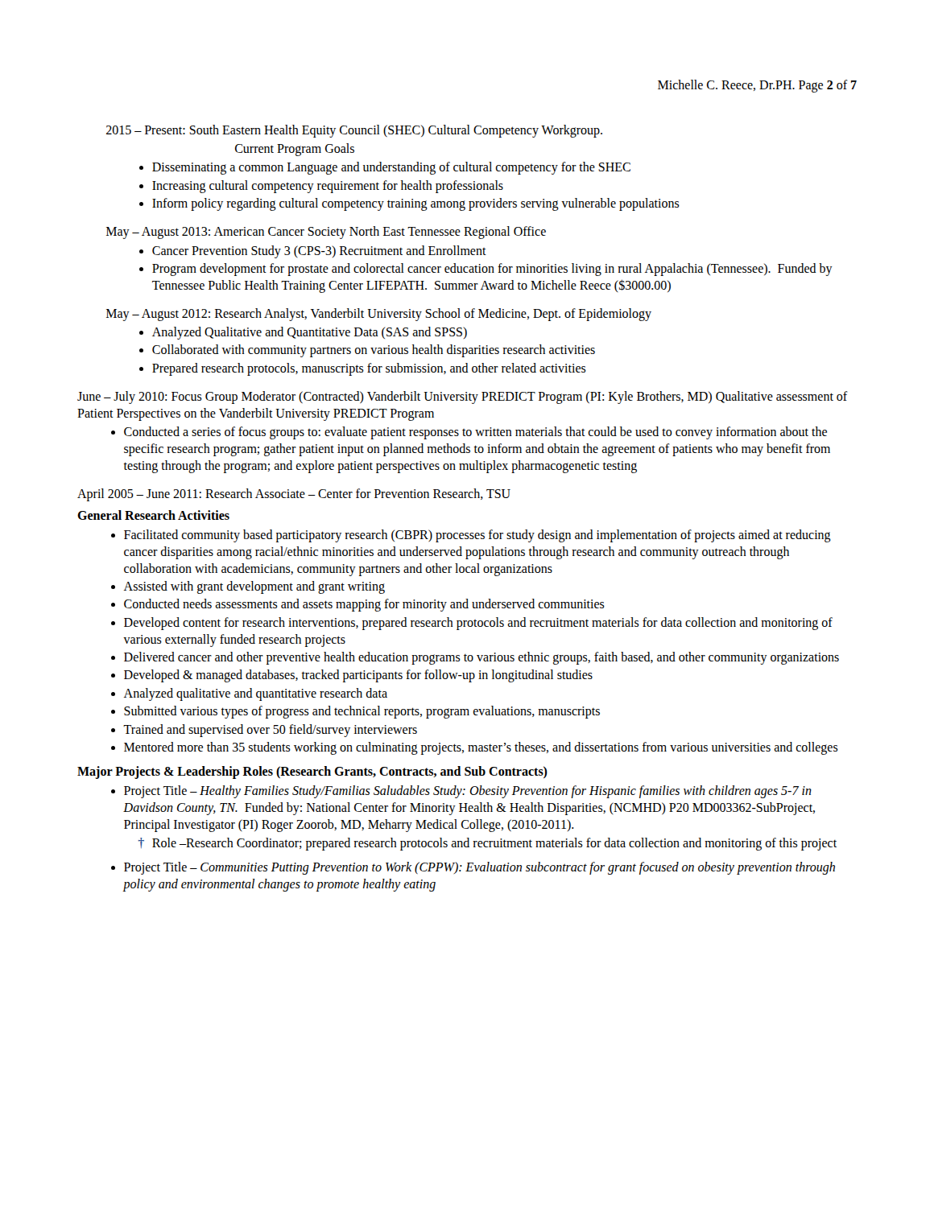Michelle C. Reece, Dr.PH. Page 2 of 7
2015 – Present: South Eastern Health Equity Council (SHEC) Cultural Competency Workgroup.
Current Program Goals
Disseminating a common Language and understanding of cultural competency for the SHEC
Increasing cultural competency requirement for health professionals
Inform policy regarding cultural competency training among providers serving vulnerable populations
May – August 2013: American Cancer Society North East Tennessee Regional Office
Cancer Prevention Study 3 (CPS-3) Recruitment and Enrollment
Program development for prostate and colorectal cancer education for minorities living in rural Appalachia (Tennessee). Funded by Tennessee Public Health Training Center LIFEPATH. Summer Award to Michelle Reece ($3000.00)
May – August 2012: Research Analyst, Vanderbilt University School of Medicine, Dept. of Epidemiology
Analyzed Qualitative and Quantitative Data (SAS and SPSS)
Collaborated with community partners on various health disparities research activities
Prepared research protocols, manuscripts for submission, and other related activities
June – July 2010: Focus Group Moderator (Contracted) Vanderbilt University PREDICT Program (PI: Kyle Brothers, MD) Qualitative assessment of Patient Perspectives on the Vanderbilt University PREDICT Program
Conducted a series of focus groups to: evaluate patient responses to written materials that could be used to convey information about the specific research program; gather patient input on planned methods to inform and obtain the agreement of patients who may benefit from testing through the program; and explore patient perspectives on multiplex pharmacogenetic testing
April 2005 – June 2011: Research Associate – Center for Prevention Research, TSU
General Research Activities
Facilitated community based participatory research (CBPR) processes for study design and implementation of projects aimed at reducing cancer disparities among racial/ethnic minorities and underserved populations through research and community outreach through collaboration with academicians, community partners and other local organizations
Assisted with grant development and grant writing
Conducted needs assessments and assets mapping for minority and underserved communities
Developed content for research interventions, prepared research protocols and recruitment materials for data collection and monitoring of various externally funded research projects
Delivered cancer and other preventive health education programs to various ethnic groups, faith based, and other community organizations
Developed & managed databases, tracked participants for follow-up in longitudinal studies
Analyzed qualitative and quantitative research data
Submitted various types of progress and technical reports, program evaluations, manuscripts
Trained and supervised over 50 field/survey interviewers
Mentored more than 35 students working on culminating projects, master’s theses, and dissertations from various universities and colleges
Major Projects & Leadership Roles (Research Grants, Contracts, and Sub Contracts)
Project Title – Healthy Families Study/Familias Saludables Study: Obesity Prevention for Hispanic families with children ages 5-7 in Davidson County, TN. Funded by: National Center for Minority Health & Health Disparities, (NCMHD) P20 MD003362-SubProject, Principal Investigator (PI) Roger Zoorob, MD, Meharry Medical College, (2010-2011).
Role –Research Coordinator; prepared research protocols and recruitment materials for data collection and monitoring of this project
Project Title – Communities Putting Prevention to Work (CPPW): Evaluation subcontract for grant focused on obesity prevention through policy and environmental changes to promote healthy eating